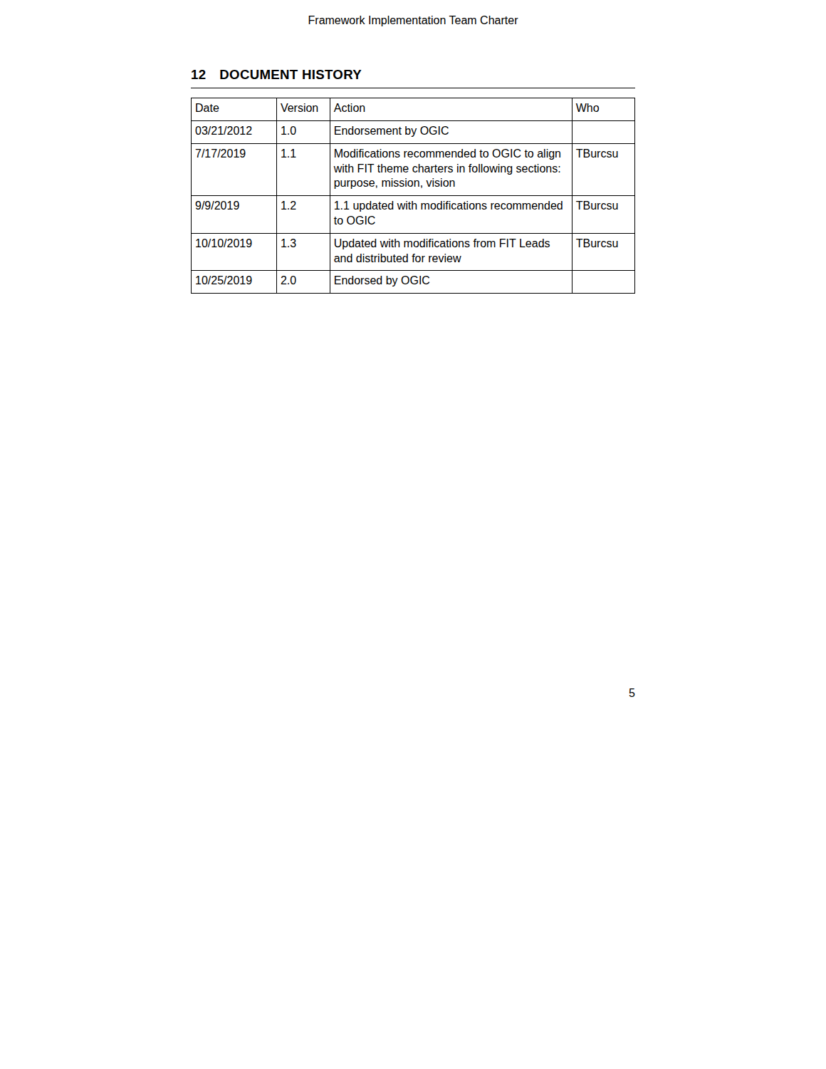Framework Implementation Team Charter
12 Document History
| Date | Version | Action | Who |
| 03/21/2012 | 1.0 | Endorsement by OGIC | |
| 7/17/2019 | 1.1 | Modifications recommended to OGIC to align with FIT theme charters in following sections: purpose, mission, vision | TBurcsu |
| 9/9/2019 | 1.2 | 1.1 updated with modifications recommended to OGIC | TBurcsu |
| 10/10/2019 | 1.3 | Updated with modifications from FIT Leads and distributed for review | TBurcsu |
| 10/25/2019 | 2.0 | Endorsed by OGIC | |
5